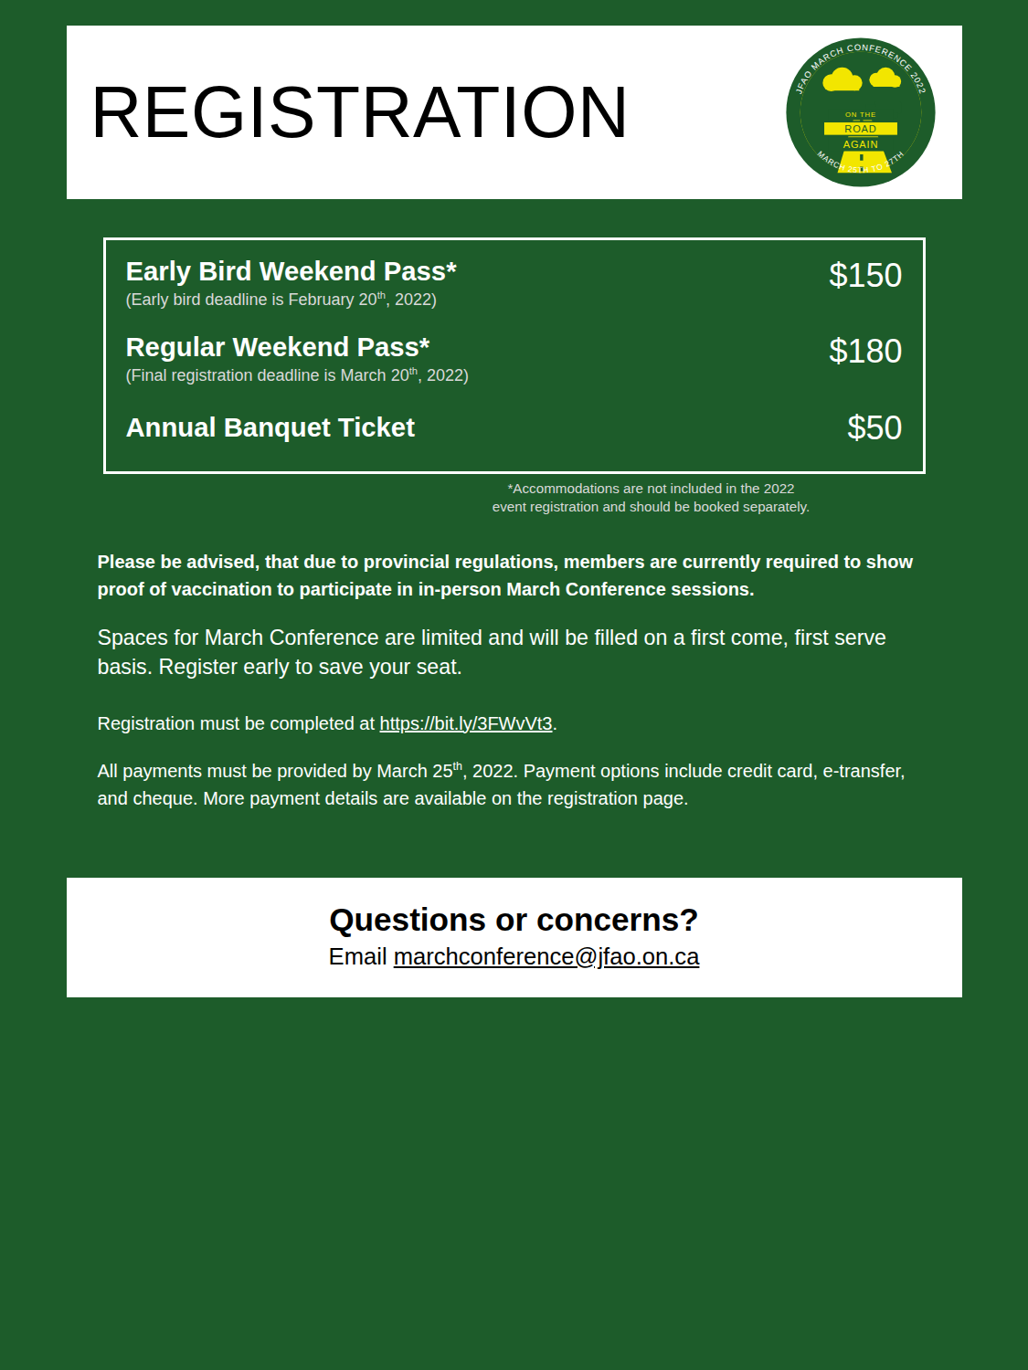REGISTRATION
ON THE ROAD AGAIN JFAO MARCH CONFERENCE 2022 MARCH 25TH TO 27TH
Early Bird Weekend Pass* (Early bird deadline is February 20th, 2022)
$150
Regular Weekend Pass* (Final registration deadline is March 20th, 2022)
$180
Annual Banquet Ticket
$50
*Accommodations are not included in the 2022
event registration and should be booked separately.
Please be advised, that due to provincial regulations, members are currently required to show proof of vaccination to participate in in-person March Conference sessions.
Spaces for March Conference are limited and will be filled on a first come, first serve basis. Register early to save your seat.
Registration must be completed at https://bit.ly/3FWvVt3.
All payments must be provided by March 25th, 2022. Payment options include credit card, e-transfer, and cheque. More payment details are available on the registration page.
Questions or concerns?
Email marchconference@jfao.on.ca